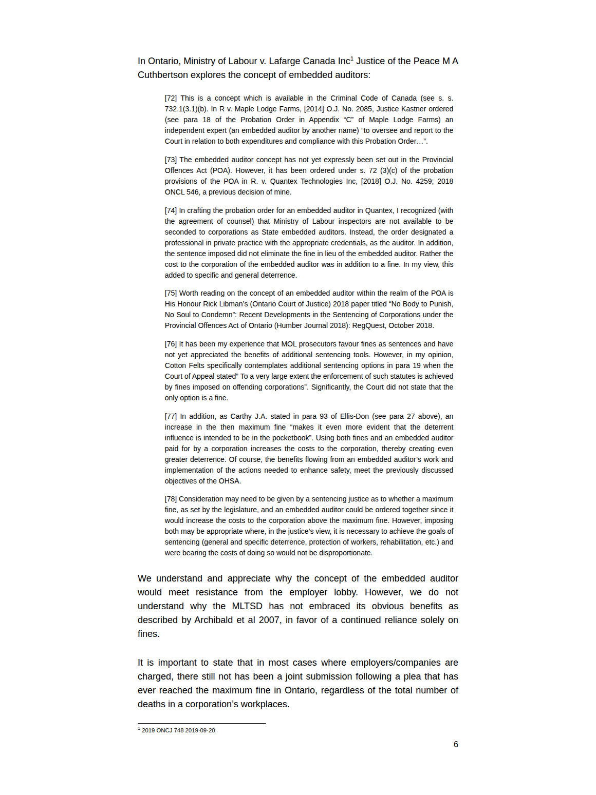In Ontario, Ministry of Labour v. Lafarge Canada Inc1 Justice of the Peace M A Cuthbertson explores the concept of embedded auditors:
[72] This is a concept which is available in the Criminal Code of Canada (see s. s. 732.1(3.1)(b). In R v. Maple Lodge Farms, [2014] O.J. No. 2085, Justice Kastner ordered (see para 18 of the Probation Order in Appendix “C” of Maple Lodge Farms) an independent expert (an embedded auditor by another name) “to oversee and report to the Court in relation to both expenditures and compliance with this Probation Order…”.
[73] The embedded auditor concept has not yet expressly been set out in the Provincial Offences Act (POA). However, it has been ordered under s. 72 (3)(c) of the probation provisions of the POA in R. v. Quantex Technologies Inc, [2018] O.J. No. 4259; 2018 ONCL 546, a previous decision of mine.
[74] In crafting the probation order for an embedded auditor in Quantex, I recognized (with the agreement of counsel) that Ministry of Labour inspectors are not available to be seconded to corporations as State embedded auditors. Instead, the order designated a professional in private practice with the appropriate credentials, as the auditor. In addition, the sentence imposed did not eliminate the fine in lieu of the embedded auditor. Rather the cost to the corporation of the embedded auditor was in addition to a fine. In my view, this added to specific and general deterrence.
[75] Worth reading on the concept of an embedded auditor within the realm of the POA is His Honour Rick Libman’s (Ontario Court of Justice) 2018 paper titled “No Body to Punish, No Soul to Condemn”: Recent Developments in the Sentencing of Corporations under the Provincial Offences Act of Ontario (Humber Journal 2018): RegQuest, October 2018.
[76] It has been my experience that MOL prosecutors favour fines as sentences and have not yet appreciated the benefits of additional sentencing tools. However, in my opinion, Cotton Felts specifically contemplates additional sentencing options in para 19 when the Court of Appeal stated” To a very large extent the enforcement of such statutes is achieved by fines imposed on offending corporations”. Significantly, the Court did not state that the only option is a fine.
[77] In addition, as Carthy J.A. stated in para 93 of Ellis-Don (see para 27 above), an increase in the then maximum fine “makes it even more evident that the deterrent influence is intended to be in the pocketbook”. Using both fines and an embedded auditor paid for by a corporation increases the costs to the corporation, thereby creating even greater deterrence. Of course, the benefits flowing from an embedded auditor’s work and implementation of the actions needed to enhance safety, meet the previously discussed objectives of the OHSA.
[78] Consideration may need to be given by a sentencing justice as to whether a maximum fine, as set by the legislature, and an embedded auditor could be ordered together since it would increase the costs to the corporation above the maximum fine. However, imposing both may be appropriate where, in the justice’s view, it is necessary to achieve the goals of sentencing (general and specific deterrence, protection of workers, rehabilitation, etc.) and were bearing the costs of doing so would not be disproportionate.
We understand and appreciate why the concept of the embedded auditor would meet resistance from the employer lobby. However, we do not understand why the MLTSD has not embraced its obvious benefits as described by Archibald et al 2007, in favor of a continued reliance solely on fines.
It is important to state that in most cases where employers/companies are charged, there still not has been a joint submission following a plea that has ever reached the maximum fine in Ontario, regardless of the total number of deaths in a corporation’s workplaces.
1 2019 ONCJ 748 2019·09·20
6